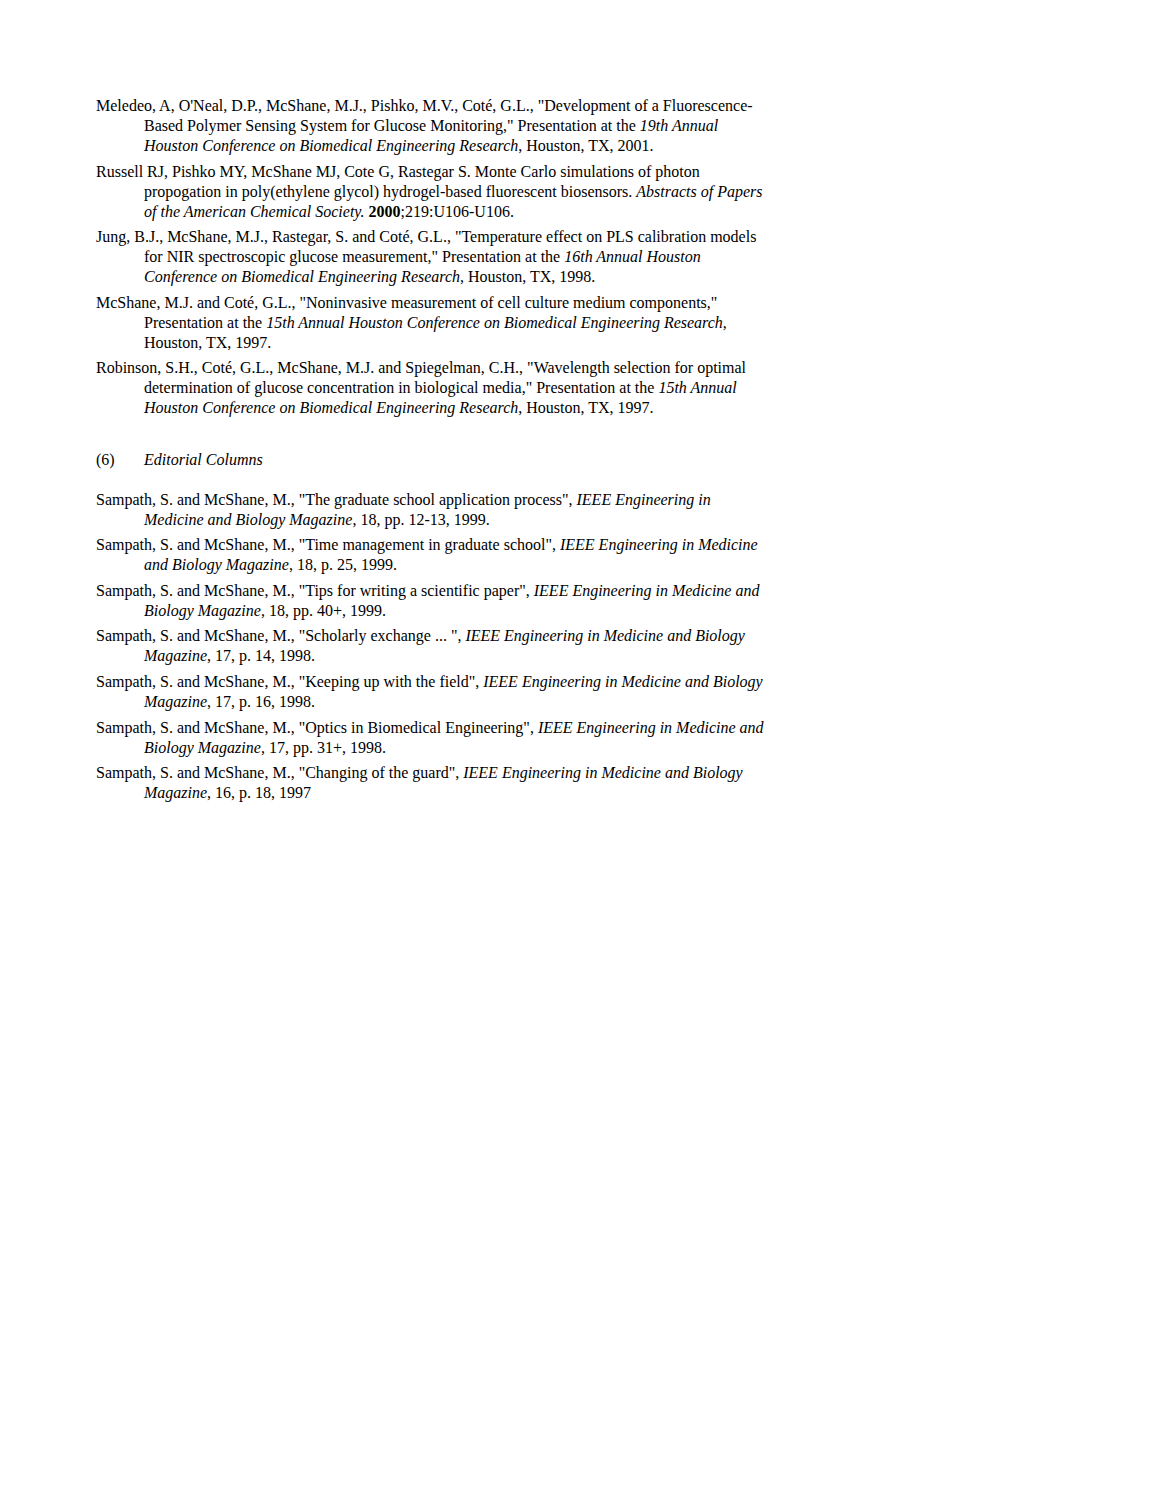Meledeo, A, O'Neal, D.P., McShane, M.J., Pishko, M.V., Coté, G.L., "Development of a Fluorescence-Based Polymer Sensing System for Glucose Monitoring," Presentation at the 19th Annual Houston Conference on Biomedical Engineering Research, Houston, TX, 2001.
Russell RJ, Pishko MY, McShane MJ, Cote G, Rastegar S. Monte Carlo simulations of photon propogation in poly(ethylene glycol) hydrogel-based fluorescent biosensors. Abstracts of Papers of the American Chemical Society. 2000;219:U106-U106.
Jung, B.J., McShane, M.J., Rastegar, S. and Coté, G.L., "Temperature effect on PLS calibration models for NIR spectroscopic glucose measurement," Presentation at the 16th Annual Houston Conference on Biomedical Engineering Research, Houston, TX, 1998.
McShane, M.J. and Coté, G.L., "Noninvasive measurement of cell culture medium components," Presentation at the 15th Annual Houston Conference on Biomedical Engineering Research, Houston, TX, 1997.
Robinson, S.H., Coté, G.L., McShane, M.J. and Spiegelman, C.H., "Wavelength selection for optimal determination of glucose concentration in biological media," Presentation at the 15th Annual Houston Conference on Biomedical Engineering Research, Houston, TX, 1997.
(6) Editorial Columns
Sampath, S. and McShane, M., "The graduate school application process", IEEE Engineering in Medicine and Biology Magazine, 18, pp. 12-13, 1999.
Sampath, S. and McShane, M., "Time management in graduate school", IEEE Engineering in Medicine and Biology Magazine, 18, p. 25, 1999.
Sampath, S. and McShane, M., "Tips for writing a scientific paper", IEEE Engineering in Medicine and Biology Magazine, 18, pp. 40+, 1999.
Sampath, S. and McShane, M., "Scholarly exchange ... ", IEEE Engineering in Medicine and Biology Magazine, 17, p. 14, 1998.
Sampath, S. and McShane, M., "Keeping up with the field", IEEE Engineering in Medicine and Biology Magazine, 17, p. 16, 1998.
Sampath, S. and McShane, M., "Optics in Biomedical Engineering", IEEE Engineering in Medicine and Biology Magazine, 17, pp. 31+, 1998.
Sampath, S. and McShane, M., "Changing of the guard", IEEE Engineering in Medicine and Biology Magazine, 16, p. 18, 1997